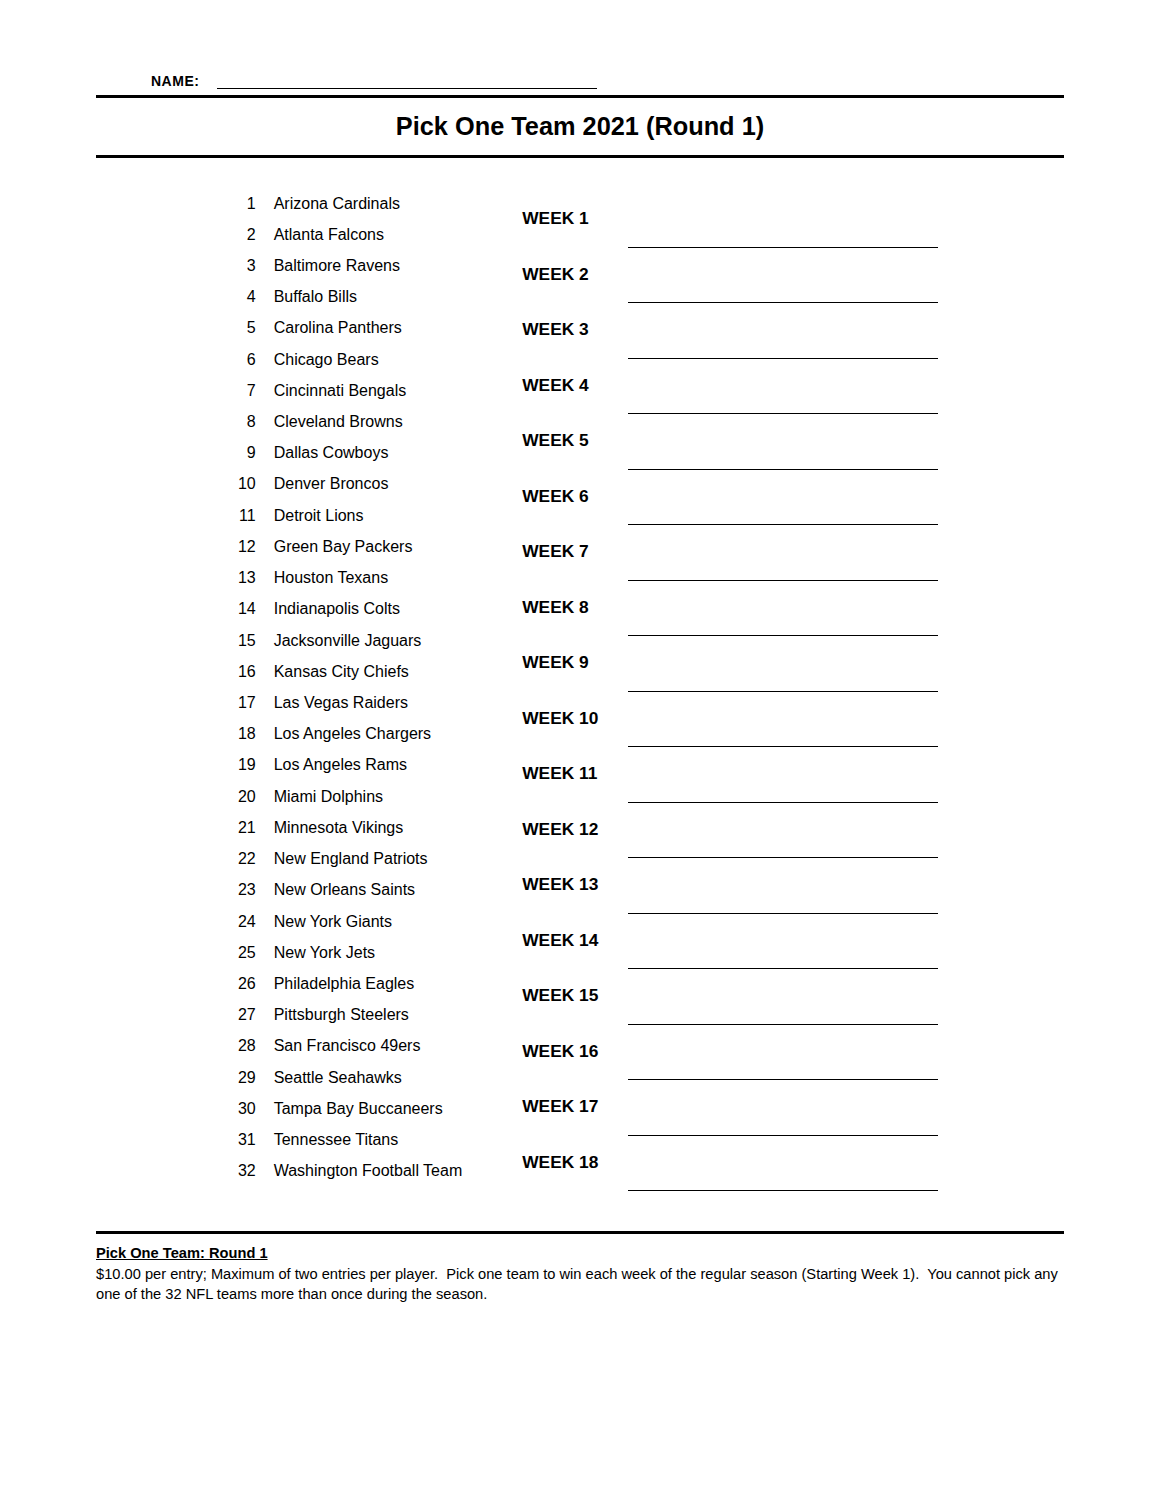NAME:
Pick One Team 2021 (Round 1)
| 1 | Arizona Cardinals |
| 2 | Atlanta Falcons |
| 3 | Baltimore Ravens |
| 4 | Buffalo Bills |
| 5 | Carolina Panthers |
| 6 | Chicago Bears |
| 7 | Cincinnati Bengals |
| 8 | Cleveland Browns |
| 9 | Dallas Cowboys |
| 10 | Denver Broncos |
| 11 | Detroit Lions |
| 12 | Green Bay Packers |
| 13 | Houston Texans |
| 14 | Indianapolis Colts |
| 15 | Jacksonville Jaguars |
| 16 | Kansas City Chiefs |
| 17 | Las Vegas Raiders |
| 18 | Los Angeles Chargers |
| 19 | Los Angeles Rams |
| 20 | Miami Dolphins |
| 21 | Minnesota Vikings |
| 22 | New England Patriots |
| 23 | New Orleans Saints |
| 24 | New York Giants |
| 25 | New York Jets |
| 26 | Philadelphia Eagles |
| 27 | Pittsburgh Steelers |
| 28 | San Francisco 49ers |
| 29 | Seattle Seahawks |
| 30 | Tampa Bay Buccaneers |
| 31 | Tennessee Titans |
| 32 | Washington Football Team |
| WEEK 1 | |
| WEEK 2 | |
| WEEK 3 | |
| WEEK 4 | |
| WEEK 5 | |
| WEEK 6 | |
| WEEK 7 | |
| WEEK 8 | |
| WEEK 9 | |
| WEEK 10 | |
| WEEK 11 | |
| WEEK 12 | |
| WEEK 13 | |
| WEEK 14 | |
| WEEK 15 | |
| WEEK 16 | |
| WEEK 17 | |
| WEEK 18 | |
Pick One Team: Round 1
$10.00 per entry; Maximum of two entries per player. Pick one team to win each week of the regular season (Starting Week 1). You cannot pick any one of the 32 NFL teams more than once during the season.